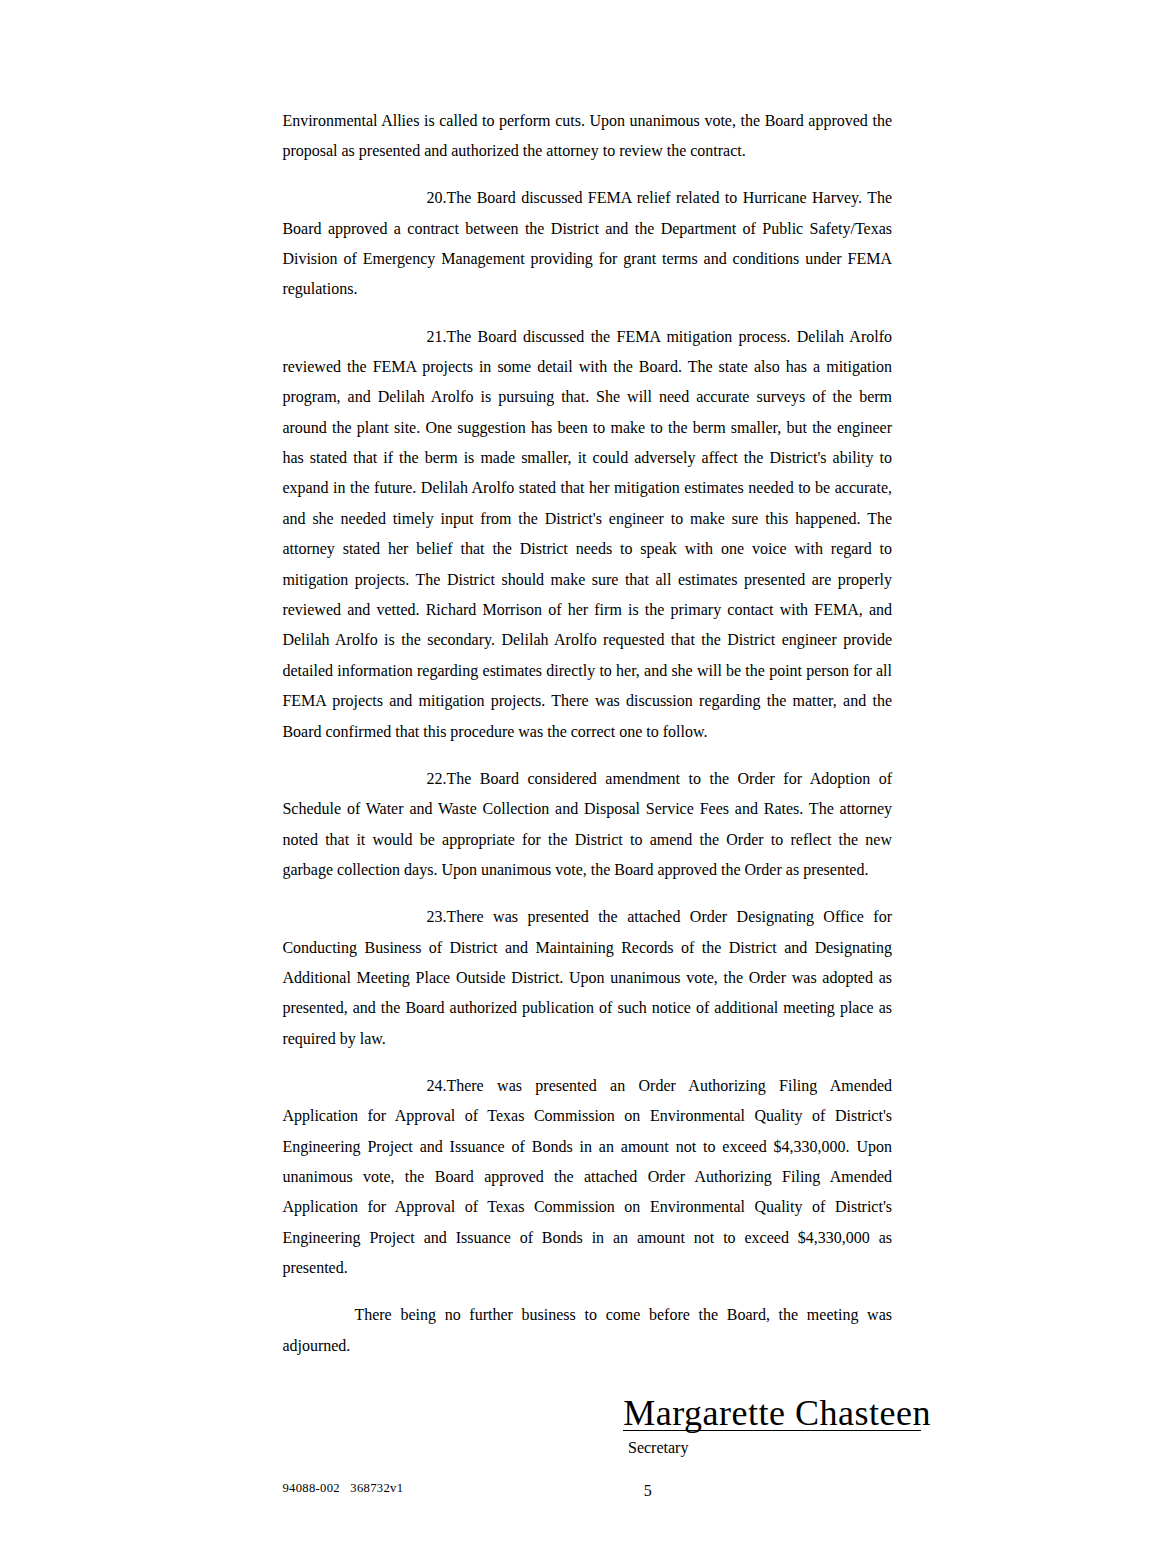Environmental Allies is called to perform cuts. Upon unanimous vote, the Board approved the proposal as presented and authorized the attorney to review the contract.
20. The Board discussed FEMA relief related to Hurricane Harvey. The Board approved a contract between the District and the Department of Public Safety/Texas Division of Emergency Management providing for grant terms and conditions under FEMA regulations.
21. The Board discussed the FEMA mitigation process. Delilah Arolfo reviewed the FEMA projects in some detail with the Board. The state also has a mitigation program, and Delilah Arolfo is pursuing that. She will need accurate surveys of the berm around the plant site. One suggestion has been to make to the berm smaller, but the engineer has stated that if the berm is made smaller, it could adversely affect the District's ability to expand in the future. Delilah Arolfo stated that her mitigation estimates needed to be accurate, and she needed timely input from the District's engineer to make sure this happened. The attorney stated her belief that the District needs to speak with one voice with regard to mitigation projects. The District should make sure that all estimates presented are properly reviewed and vetted. Richard Morrison of her firm is the primary contact with FEMA, and Delilah Arolfo is the secondary. Delilah Arolfo requested that the District engineer provide detailed information regarding estimates directly to her, and she will be the point person for all FEMA projects and mitigation projects. There was discussion regarding the matter, and the Board confirmed that this procedure was the correct one to follow.
22. The Board considered amendment to the Order for Adoption of Schedule of Water and Waste Collection and Disposal Service Fees and Rates. The attorney noted that it would be appropriate for the District to amend the Order to reflect the new garbage collection days. Upon unanimous vote, the Board approved the Order as presented.
23. There was presented the attached Order Designating Office for Conducting Business of District and Maintaining Records of the District and Designating Additional Meeting Place Outside District. Upon unanimous vote, the Order was adopted as presented, and the Board authorized publication of such notice of additional meeting place as required by law.
24. There was presented an Order Authorizing Filing Amended Application for Approval of Texas Commission on Environmental Quality of District's Engineering Project and Issuance of Bonds in an amount not to exceed $4,330,000. Upon unanimous vote, the Board approved the attached Order Authorizing Filing Amended Application for Approval of Texas Commission on Environmental Quality of District's Engineering Project and Issuance of Bonds in an amount not to exceed $4,330,000 as presented.
There being no further business to come before the Board, the meeting was adjourned.
Margarette Chasteen
Secretary
94088-002 368732v1
5